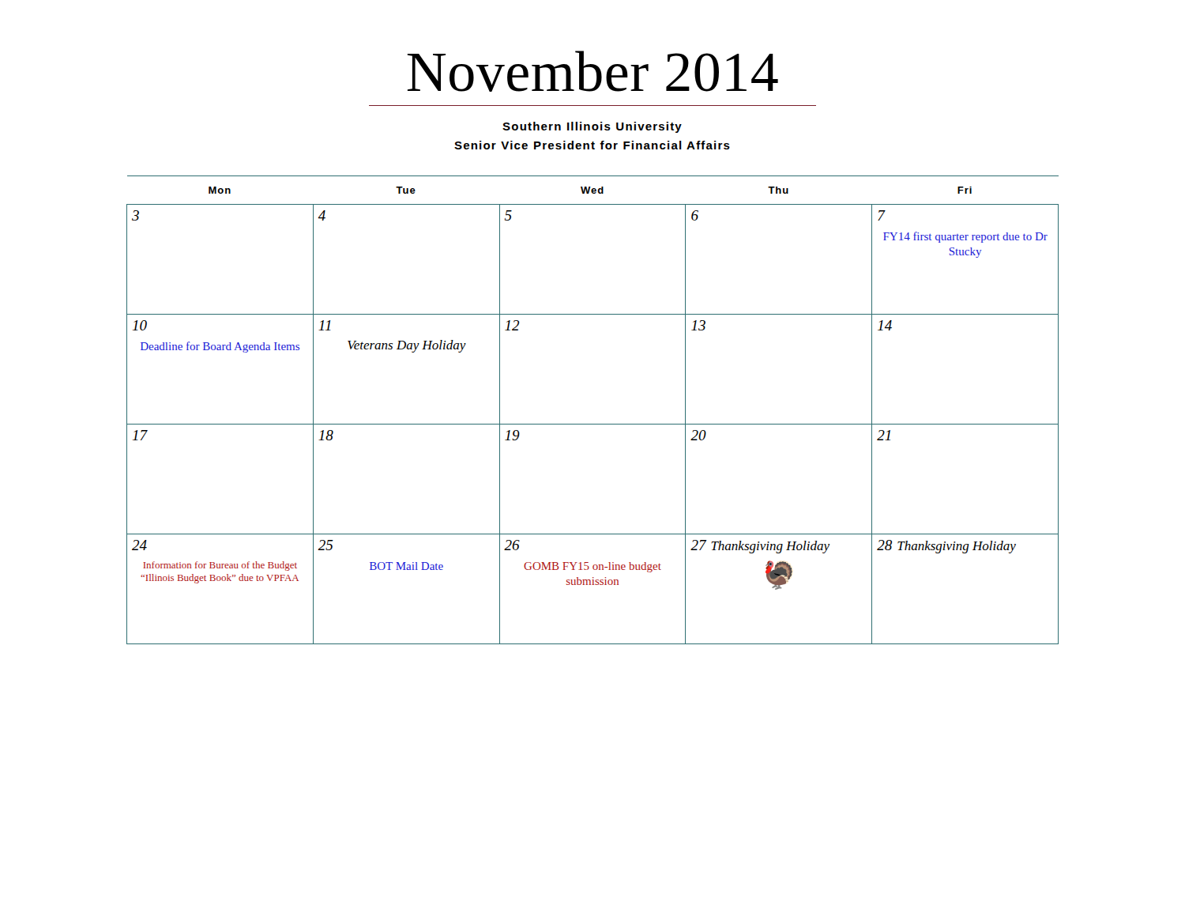November 2014
Southern Illinois University
Senior Vice President for Financial Affairs
| Mon | Tue | Wed | Thu | Fri |
| --- | --- | --- | --- | --- |
| 3 | 4 | 5 | 6 | 7 FY14 first quarter report due to Dr Stucky |
| 10 Deadline for Board Agenda Items | 11 Veterans Day Holiday | 12 | 13 | 14 |
| 17 | 18 | 19 | 20 | 21 |
| 24 Information for Bureau of the Budget “Illinois Budget Book” due to VPFAA | 25 BOT Mail Date | 26 GOMB FY15 on-line budget submission | 27 Thanksgiving Holiday 🦃 | 28 Thanksgiving Holiday |